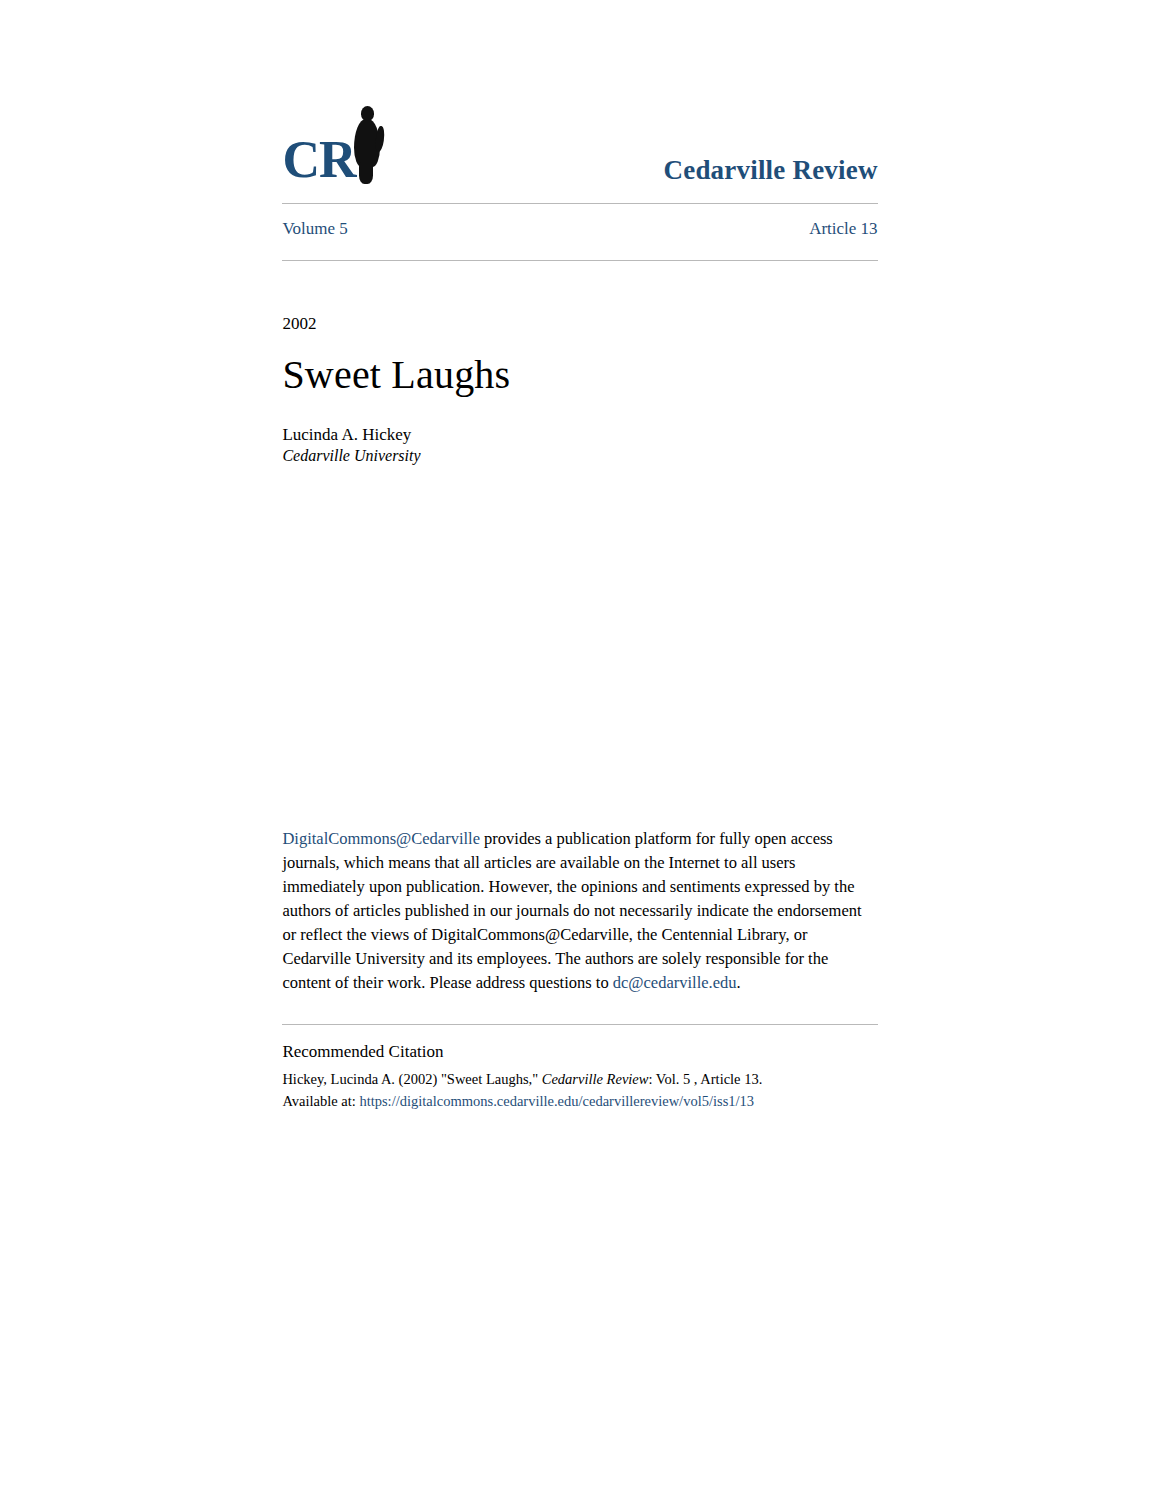CR
Cedarville Review
Volume 5 Article 13
2002
Sweet Laughs
Lucinda A. Hickey
Cedarville University
DigitalCommons@Cedarville provides a publication platform for fully open access journals, which means that all articles are available on the Internet to all users immediately upon publication. However, the opinions and sentiments expressed by the authors of articles published in our journals do not necessarily indicate the endorsement or reflect the views of DigitalCommons@Cedarville, the Centennial Library, or Cedarville University and its employees. The authors are solely responsible for the content of their work. Please address questions to dc@cedarville.edu.
Recommended Citation
Hickey, Lucinda A. (2002) "Sweet Laughs," Cedarville Review: Vol. 5 , Article 13.
Available at: https://digitalcommons.cedarville.edu/cedarvillereview/vol5/iss1/13